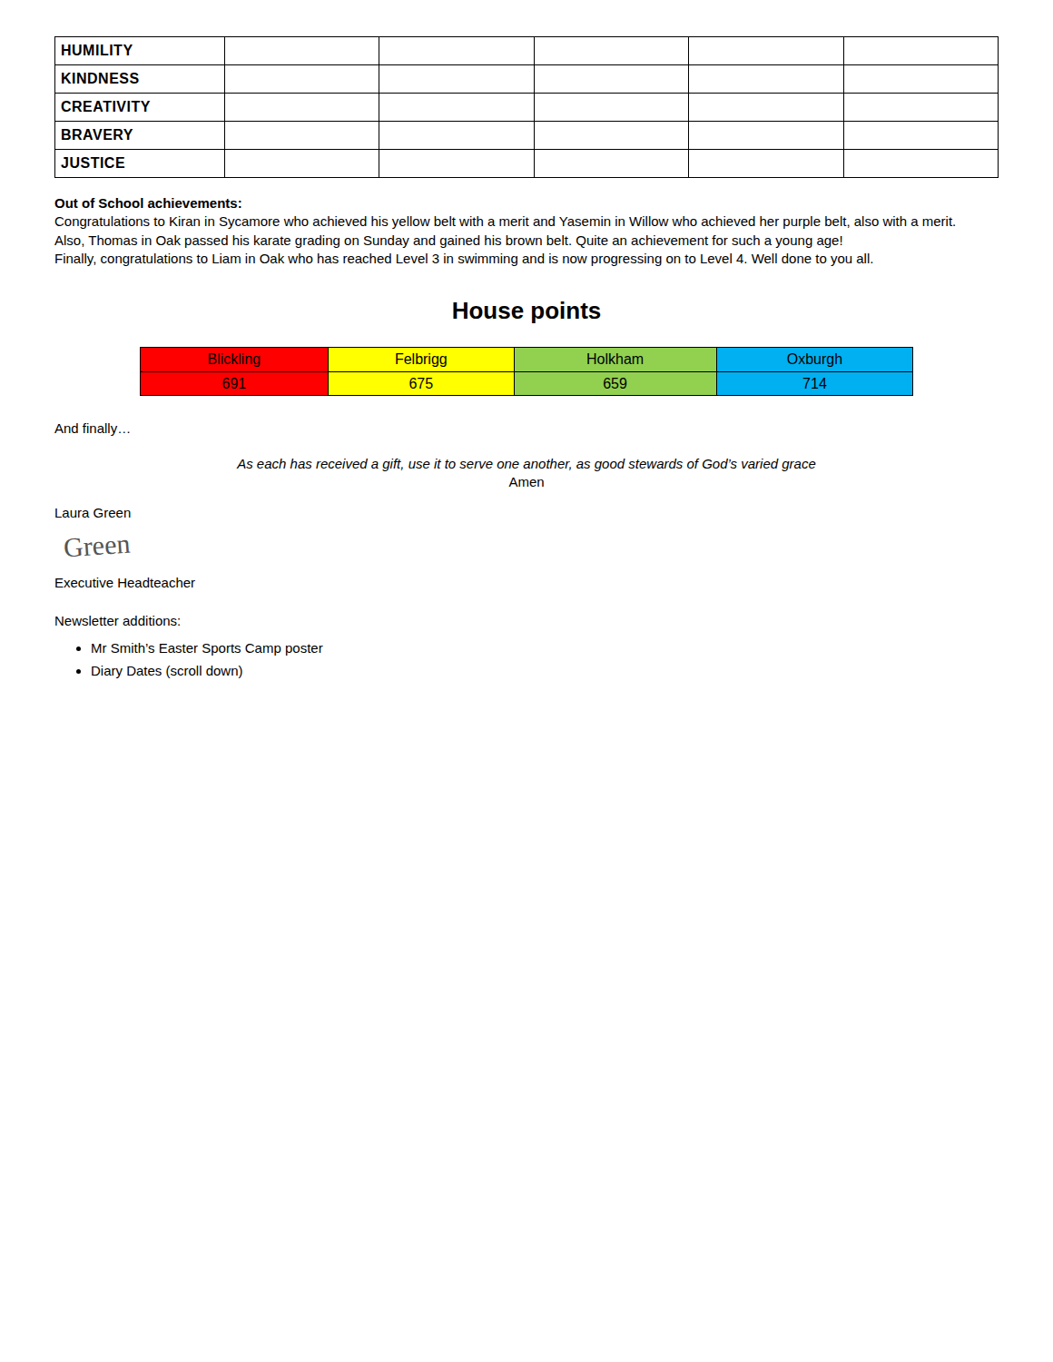| HUMILITY | | | | | |
| KINDNESS | | | | | |
| CREATIVITY | | | | | |
| BRAVERY | | | | | |
| JUSTICE | | | | | |
Out of School achievements:
Congratulations to Kiran in Sycamore who achieved his yellow belt with a merit and Yasemin in Willow who achieved her purple belt, also with a merit.
Also, Thomas in Oak passed his karate grading on Sunday and gained his brown belt. Quite an achievement for such a young age!
Finally, congratulations to Liam in Oak who has reached Level 3 in swimming and is now progressing on to Level 4. Well done to you all.
House points
| Blickling | Felbrigg | Holkham | Oxburgh |
| 691 | 675 | 659 | 714 |
And finally…
As each has received a gift, use it to serve one another, as good stewards of God’s varied grace
Amen
Laura Green
Green
Executive Headteacher
Newsletter additions:
Mr Smith’s Easter Sports Camp poster
Diary Dates (scroll down)